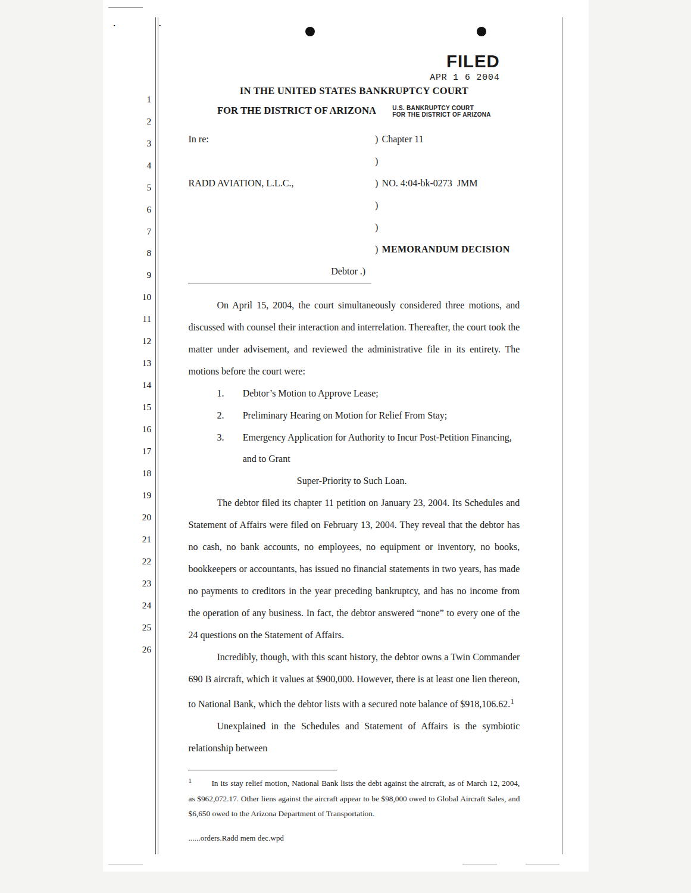. .
1
2
3
4
5
6
7
8
9
10
11
12
13
14
15
16
17
18
19
20
21
22
23
24
25
26
FILED
APR 1 6 2004
IN THE UNITED STATES BANKRUPTCY COURT
FOR THE DISTRICT OF ARIZONA U.S. BANKRUPTCY COURT
FOR THE DISTRICT OF ARIZONA
| In re: | ) | Chapter 11 |
| | ) | |
| RADD AVIATION, L.L.C., | ) | NO. 4:04-bk-0273 JMM |
| | ) | |
| | ) | |
| | ) | MEMORANDUM DECISION |
| Debtor .) | | |
On April 15, 2004, the court simultaneously considered three motions, and discussed with counsel their interaction and interrelation. Thereafter, the court took the matter under advisement, and reviewed the administrative file in its entirety. The motions before the court were:
1. Debtor’s Motion to Approve Lease;
2. Preliminary Hearing on Motion for Relief From Stay;
3. Emergency Application for Authority to Incur Post-Petition Financing, and to Grant
Super-Priority to Such Loan.
The debtor filed its chapter 11 petition on January 23, 2004. Its Schedules and Statement of Affairs were filed on February 13, 2004. They reveal that the debtor has no cash, no bank accounts, no employees, no equipment or inventory, no books, bookkeepers or accountants, has issued no financial statements in two years, has made no payments to creditors in the year preceding bankruptcy, and has no income from the operation of any business. In fact, the debtor answered “none” to every one of the 24 questions on the Statement of Affairs.
Incredibly, though, with this scant history, the debtor owns a Twin Commander 690 B aircraft, which it values at $900,000. However, there is at least one lien thereon, to National Bank, which the debtor lists with a secured note balance of $918,106.62.1
Unexplained in the Schedules and Statement of Affairs is the symbiotic relationship between
1 In its stay relief motion, National Bank lists the debt against the aircraft, as of March 12, 2004, as $962,072.17. Other liens against the aircraft appear to be $98,000 owed to Global Aircraft Sales, and $6,650 owed to the Arizona Department of Transportation.
......orders.Radd mem dec.wpd